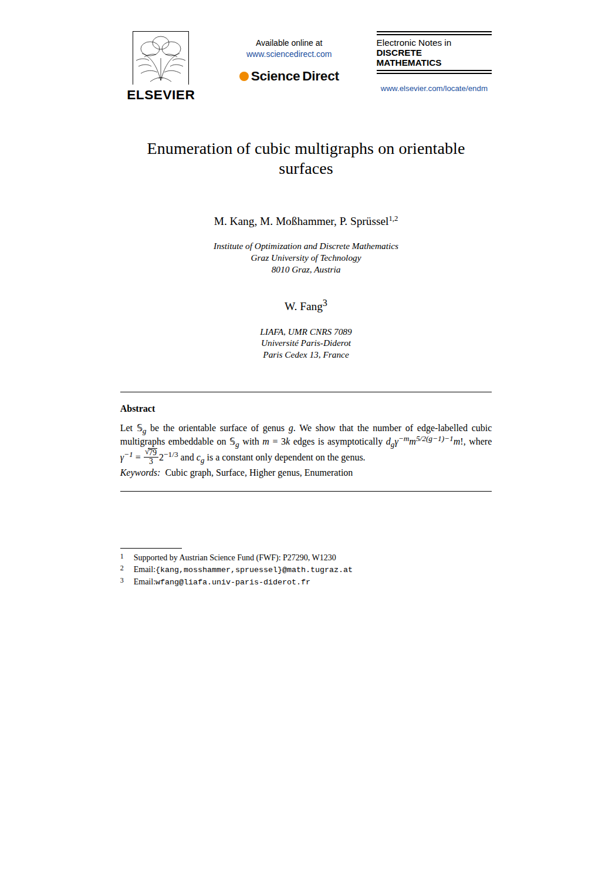ELSEVIER
Available online at www.sciencedirect.com
Science Direct
Electronic Notes in DISCRETE MATHEMATICS
www.elsevier.com/locate/endm
Enumeration of cubic multigraphs on orientable
surfaces
M. Kang, M. Moßhammer, P. Sprüssel1,2
Institute of Optimization and Discrete Mathematics
Graz University of Technology
8010 Graz, Austria
W. Fang3
LIAFA, UMR CNRS 7089
Université Paris-Diderot
Paris Cedex 13, France
Abstract
Let 𝕊g be the orientable surface of genus g. We show that the number of edge-labelled cubic multigraphs embeddable on 𝕊g with m = 3k edges is asymptotically dgγ−mm5/2(g−1)−1m!, where γ−1 = 7932−1/3 and cg is a constant only dependent on the genus.
Keywords: Cubic graph, Surface, Higher genus, Enumeration
1 Supported by Austrian Science Fund (FWF): P27290, W1230
2 Email:{kang,mosshammer,spruessel}@math.tugraz.at
3 Email:wfang@liafa.univ-paris-diderot.fr